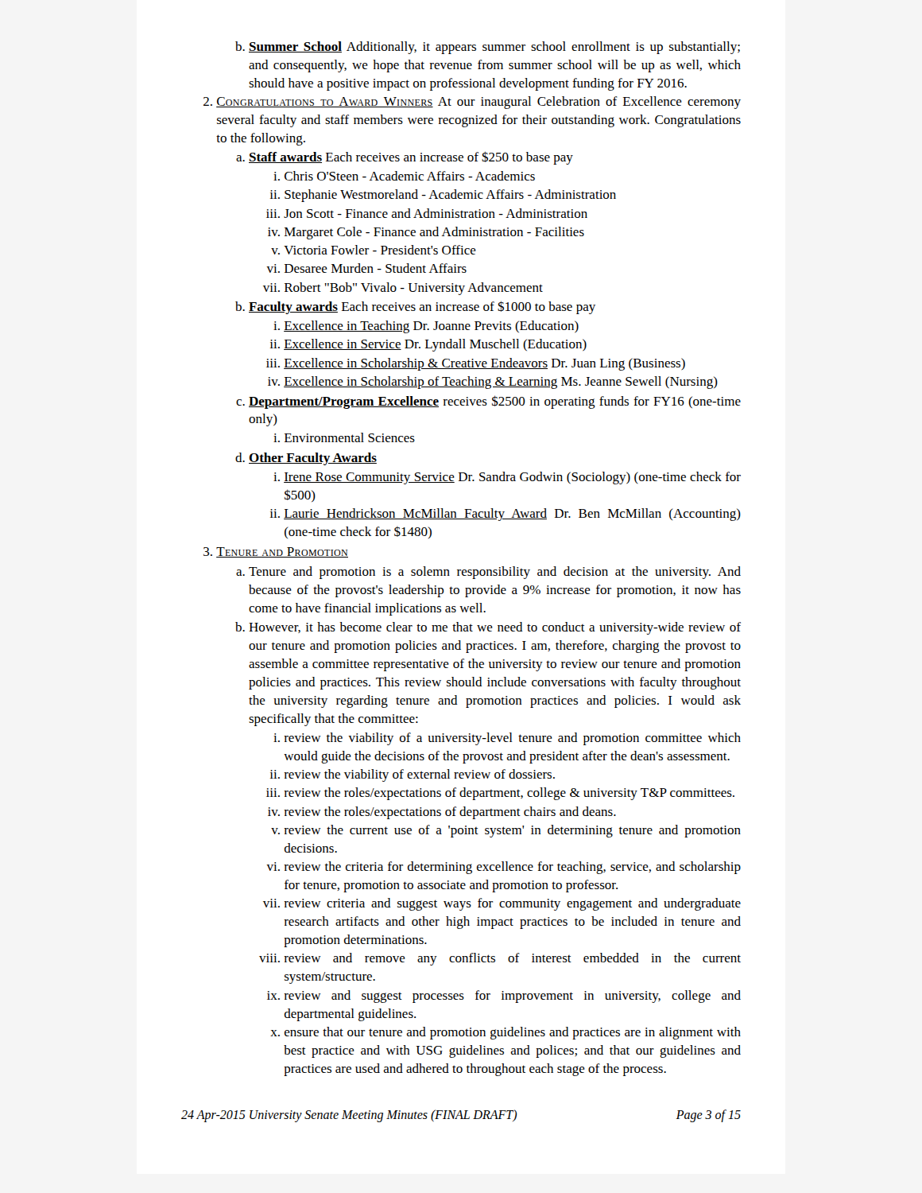Summer School Additionally, it appears summer school enrollment is up substantially; and consequently, we hope that revenue from summer school will be up as well, which should have a positive impact on professional development funding for FY 2016.
Congratulations to Award Winners At our inaugural Celebration of Excellence ceremony several faculty and staff members were recognized for their outstanding work. Congratulations to the following.
Staff awards Each receives an increase of $250 to base pay
Chris O'Steen - Academic Affairs - Academics
Stephanie Westmoreland - Academic Affairs - Administration
Jon Scott - Finance and Administration - Administration
Margaret Cole - Finance and Administration - Facilities
Victoria Fowler - President's Office
Desaree Murden - Student Affairs
Robert "Bob" Vivalo - University Advancement
Faculty awards Each receives an increase of $1000 to base pay
Excellence in Teaching Dr. Joanne Previts (Education)
Excellence in Service Dr. Lyndall Muschell (Education)
Excellence in Scholarship & Creative Endeavors Dr. Juan Ling (Business)
Excellence in Scholarship of Teaching & Learning Ms. Jeanne Sewell (Nursing)
Department/Program Excellence receives $2500 in operating funds for FY16 (one-time only)
Environmental Sciences
Other Faculty Awards
Irene Rose Community Service Dr. Sandra Godwin (Sociology) (one-time check for $500)
Laurie Hendrickson McMillan Faculty Award Dr. Ben McMillan (Accounting) (one-time check for $1480)
Tenure and Promotion
Tenure and promotion is a solemn responsibility and decision at the university. And because of the provost's leadership to provide a 9% increase for promotion, it now has come to have financial implications as well.
However, it has become clear to me that we need to conduct a university-wide review of our tenure and promotion policies and practices. I am, therefore, charging the provost to assemble a committee representative of the university to review our tenure and promotion policies and practices. This review should include conversations with faculty throughout the university regarding tenure and promotion practices and policies. I would ask specifically that the committee:
review the viability of a university-level tenure and promotion committee which would guide the decisions of the provost and president after the dean's assessment.
review the viability of external review of dossiers.
review the roles/expectations of department, college & university T&P committees.
review the roles/expectations of department chairs and deans.
review the current use of a 'point system' in determining tenure and promotion decisions.
review the criteria for determining excellence for teaching, service, and scholarship for tenure, promotion to associate and promotion to professor.
review criteria and suggest ways for community engagement and undergraduate research artifacts and other high impact practices to be included in tenure and promotion determinations.
review and remove any conflicts of interest embedded in the current system/structure.
review and suggest processes for improvement in university, college and departmental guidelines.
ensure that our tenure and promotion guidelines and practices are in alignment with best practice and with USG guidelines and polices; and that our guidelines and practices are used and adhered to throughout each stage of the process.
24 Apr-2015 University Senate Meeting Minutes (FINAL DRAFT)
Page 3 of 15